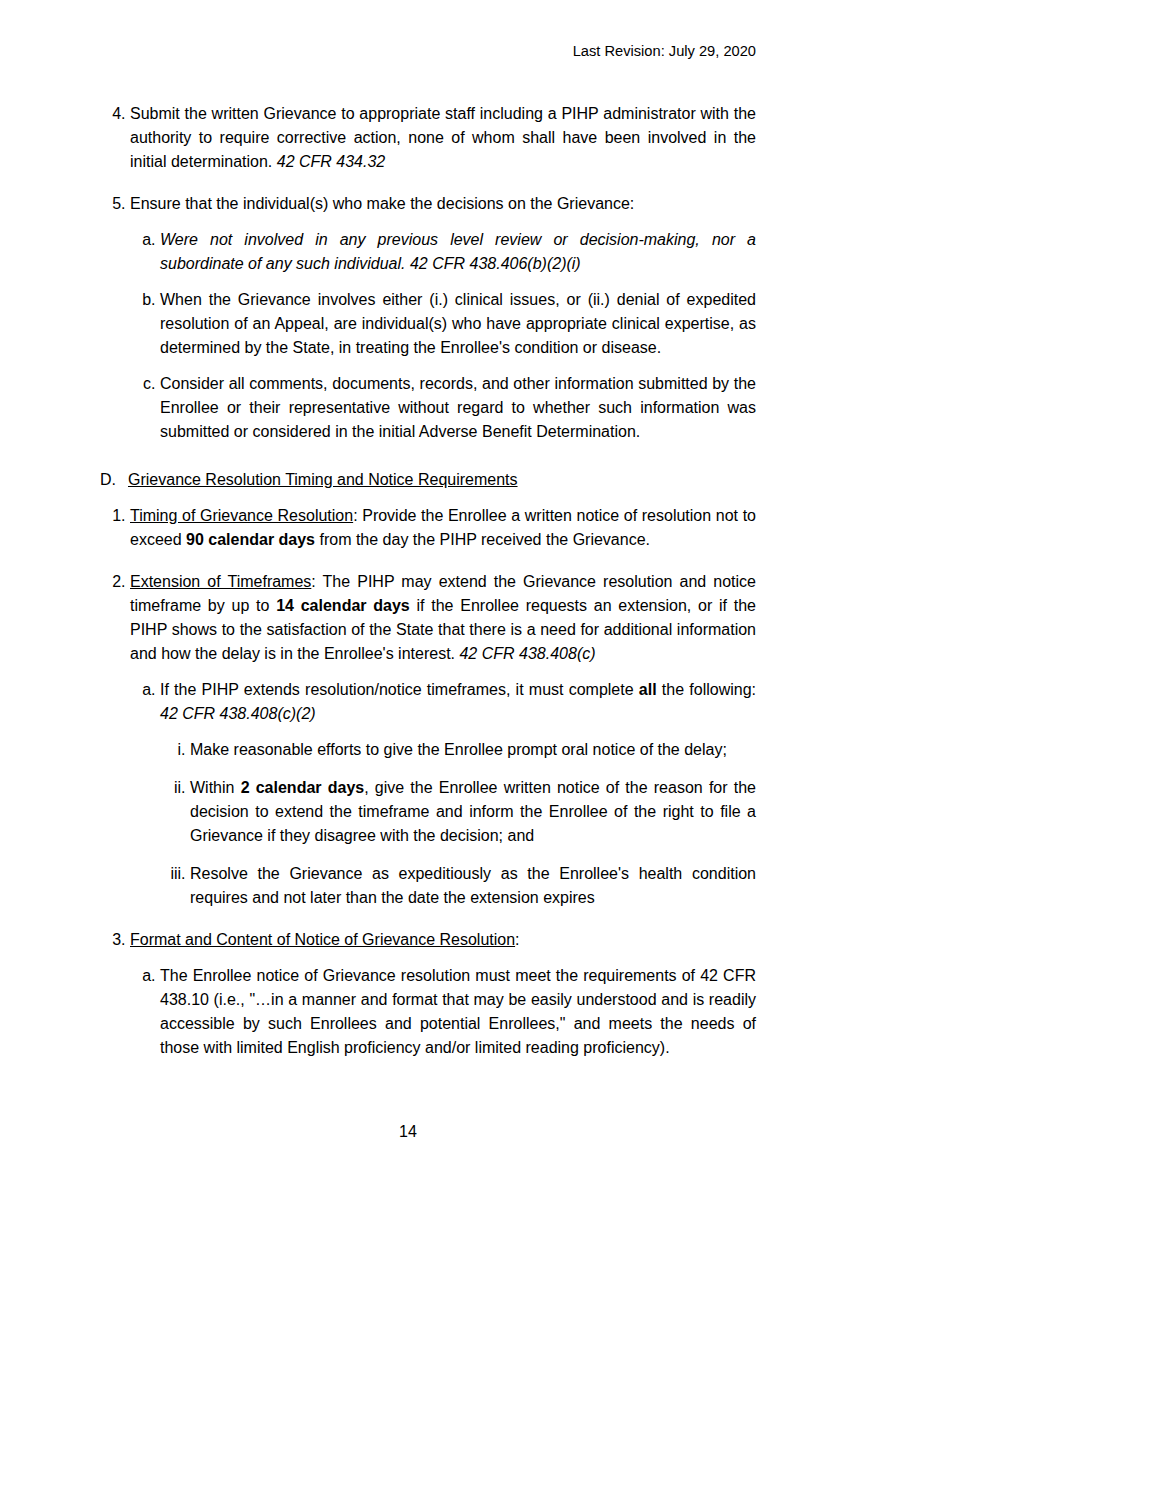Last Revision: July 29, 2020
Submit the written Grievance to appropriate staff including a PIHP administrator with the authority to require corrective action, none of whom shall have been involved in the initial determination. 42 CFR 434.32
Ensure that the individual(s) who make the decisions on the Grievance:
Were not involved in any previous level review or decision-making, nor a subordinate of any such individual. 42 CFR 438.406(b)(2)(i)
When the Grievance involves either (i.) clinical issues, or (ii.) denial of expedited resolution of an Appeal, are individual(s) who have appropriate clinical expertise, as determined by the State, in treating the Enrollee's condition or disease.
Consider all comments, documents, records, and other information submitted by the Enrollee or their representative without regard to whether such information was submitted or considered in the initial Adverse Benefit Determination.
D. Grievance Resolution Timing and Notice Requirements
Timing of Grievance Resolution: Provide the Enrollee a written notice of resolution not to exceed 90 calendar days from the day the PIHP received the Grievance.
Extension of Timeframes: The PIHP may extend the Grievance resolution and notice timeframe by up to 14 calendar days if the Enrollee requests an extension, or if the PIHP shows to the satisfaction of the State that there is a need for additional information and how the delay is in the Enrollee's interest. 42 CFR 438.408(c)
If the PIHP extends resolution/notice timeframes, it must complete all the following: 42 CFR 438.408(c)(2)
Make reasonable efforts to give the Enrollee prompt oral notice of the delay;
Within 2 calendar days, give the Enrollee written notice of the reason for the decision to extend the timeframe and inform the Enrollee of the right to file a Grievance if they disagree with the decision; and
Resolve the Grievance as expeditiously as the Enrollee's health condition requires and not later than the date the extension expires
Format and Content of Notice of Grievance Resolution:
The Enrollee notice of Grievance resolution must meet the requirements of 42 CFR 438.10 (i.e., "…in a manner and format that may be easily understood and is readily accessible by such Enrollees and potential Enrollees," and meets the needs of those with limited English proficiency and/or limited reading proficiency).
14